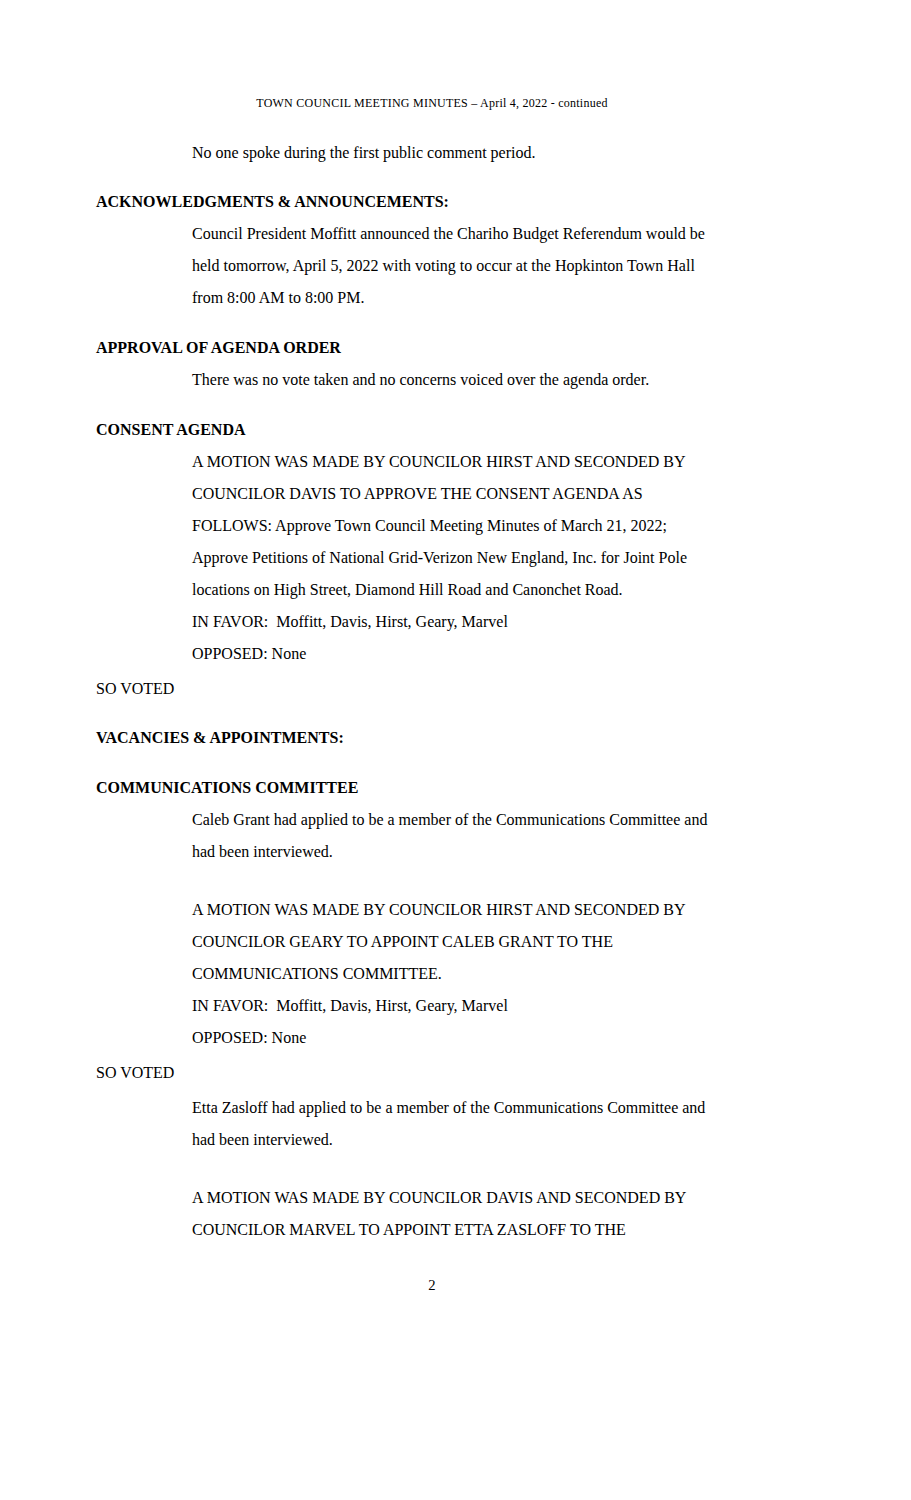TOWN COUNCIL MEETING MINUTES – April 4, 2022 - continued
No one spoke during the first public comment period.
ACKNOWLEDGMENTS & ANNOUNCEMENTS:
Council President Moffitt announced the Chariho Budget Referendum would be
held tomorrow, April 5, 2022 with voting to occur at the Hopkinton Town Hall
from 8:00 AM to 8:00 PM.
APPROVAL OF AGENDA ORDER
There was no vote taken and no concerns voiced over the agenda order.
CONSENT AGENDA
A MOTION WAS MADE BY COUNCILOR HIRST AND SECONDED BY
COUNCILOR DAVIS TO APPROVE THE CONSENT AGENDA AS
FOLLOWS: Approve Town Council Meeting Minutes of March 21, 2022;
Approve Petitions of National Grid-Verizon New England, Inc. for Joint Pole
locations on High Street, Diamond Hill Road and Canonchet Road.
IN FAVOR: Moffitt, Davis, Hirst, Geary, Marvel
OPPOSED: None
SO VOTED
VACANCIES & APPOINTMENTS:
COMMUNICATIONS COMMITTEE
Caleb Grant had applied to be a member of the Communications Committee and
had been interviewed.
A MOTION WAS MADE BY COUNCILOR HIRST AND SECONDED BY
COUNCILOR GEARY TO APPOINT CALEB GRANT TO THE
COMMUNICATIONS COMMITTEE.
IN FAVOR: Moffitt, Davis, Hirst, Geary, Marvel
OPPOSED: None
SO VOTED
Etta Zasloff had applied to be a member of the Communications Committee and
had been interviewed.
A MOTION WAS MADE BY COUNCILOR DAVIS AND SECONDED BY
COUNCILOR MARVEL TO APPOINT ETTA ZASLOFF TO THE
2